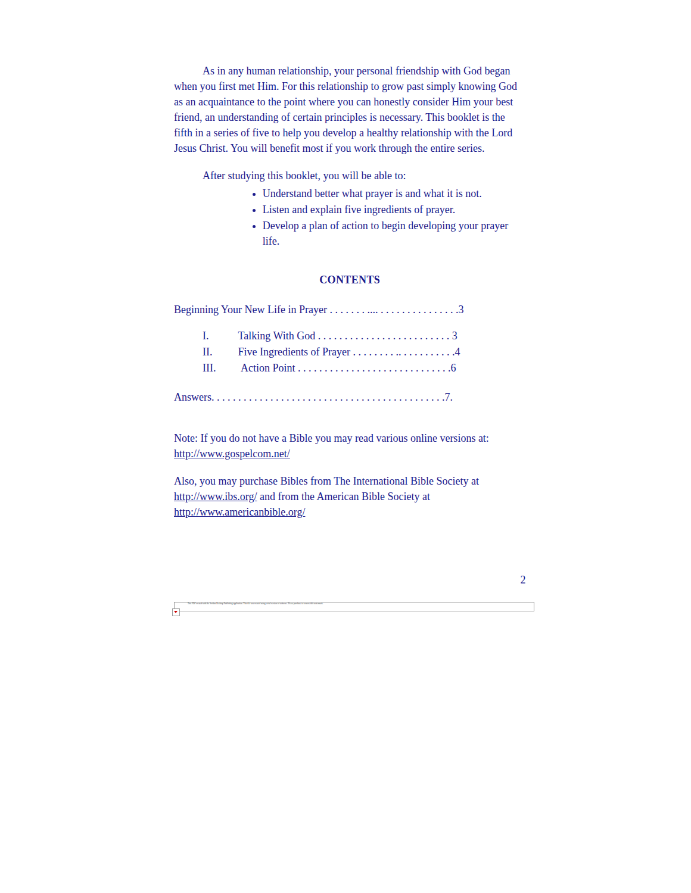As in any human relationship, your personal friendship with God began when you first met Him. For this relationship to grow past simply knowing God as an acquaintance to the point where you can honestly consider Him your best friend, an understanding of certain principles is necessary. This booklet is the fifth in a series of five to help you develop a healthy relationship with the Lord Jesus Christ. You will benefit most if you work through the entire series.
After studying this booklet, you will be able to:
Understand better what prayer is and what it is not.
Listen and explain five ingredients of prayer.
Develop a plan of action to begin developing your prayer life.
CONTENTS
Beginning Your New Life in Prayer . . . . . . . .... . . . . . . . . . . . . . . .3
| I. | Talking With God . . . . . . . . . . . . . . . . . . . . . . . . . 3 |
| II. | Five Ingredients of Prayer . . . . . . . . .. . . . . . . . . . .4 |
| III. | Action Point . . . . . . . . . . . . . . . . . . . . . . . . . . . . .6 |
Answers. . . . . . . . . . . . . . . . . . . . . . . . . . . . . . . . . . . . . . . . . . . .7.
Note: If you do not have a Bible you may read various online versions at:
http://www.gospelcom.net/
Also, you may purchase Bibles from The International Bible Society at
http://www.ibs.org/ and from the American Bible Society at
http://www.americanbible.org/
2
This PDF created with the Scribus Desktop Publishing application. This file was created using a trial version of software. Please purchase to remove this watermark.